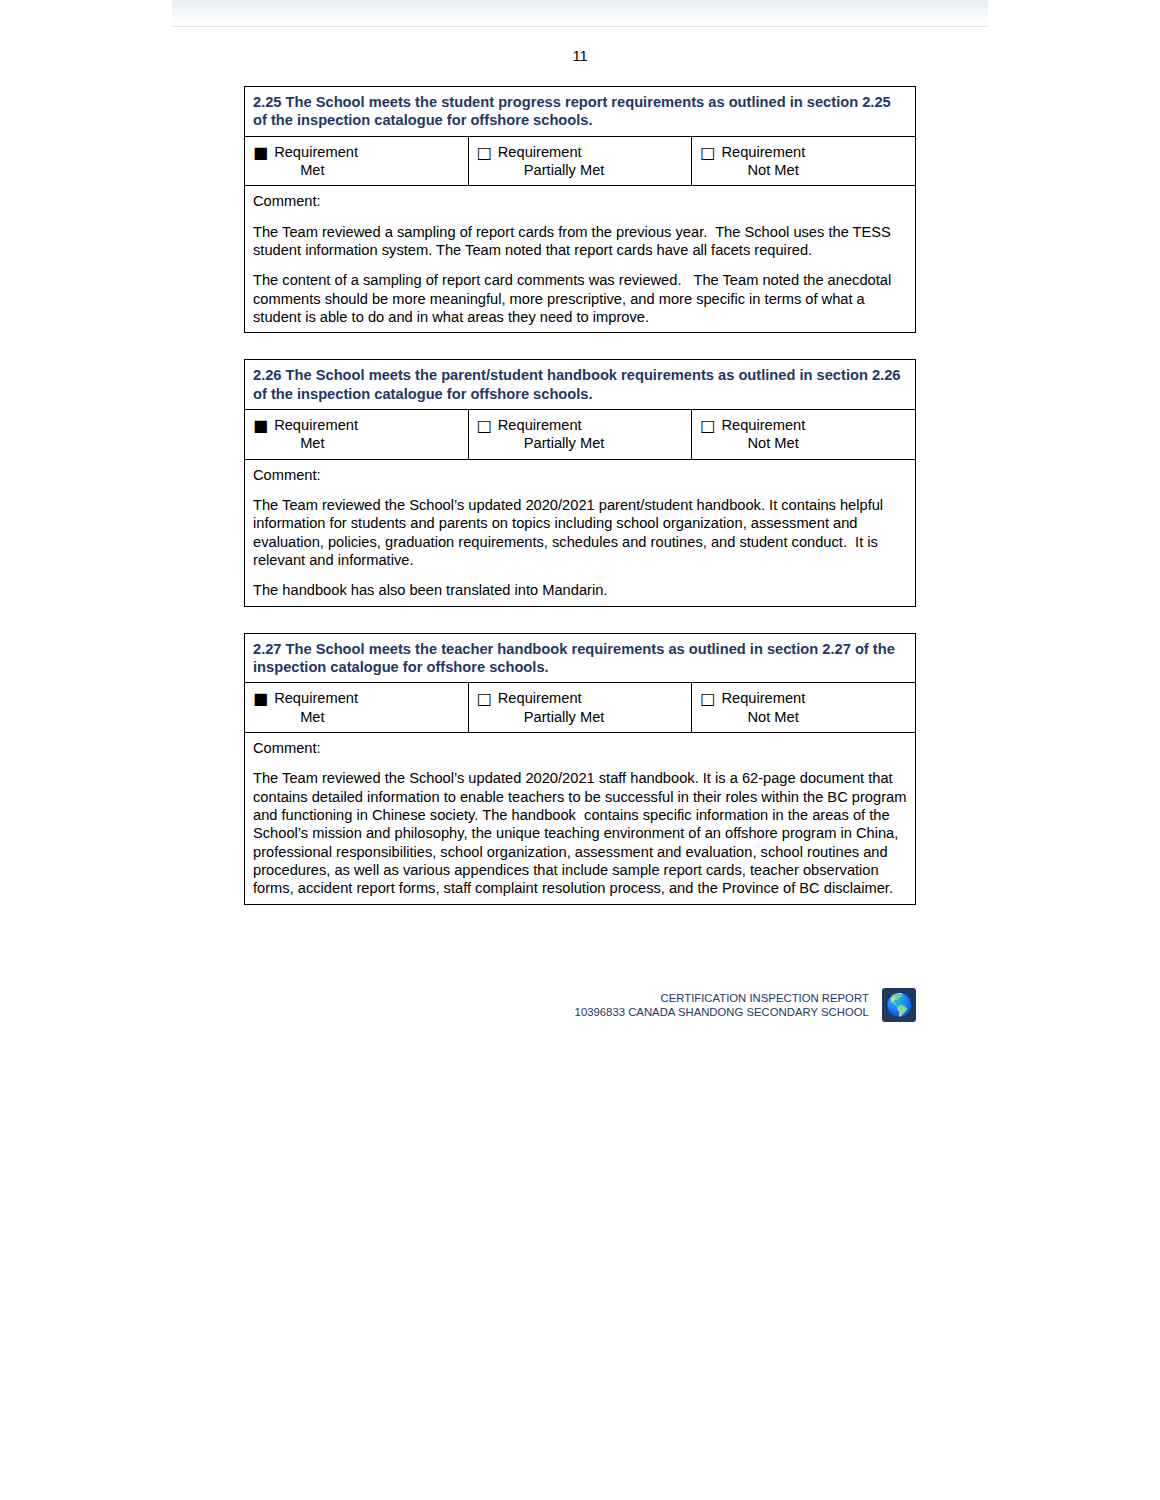11
| 2.25 The School meets the student progress report requirements as outlined in section 2.25 of the inspection catalogue for offshore schools. |
| ■ Requirement Met | □ Requirement Partially Met | □ Requirement Not Met |
| Comment: The Team reviewed a sampling of report cards from the previous year. The School uses the TESS student information system. The Team noted that report cards have all facets required. The content of a sampling of report card comments was reviewed. The Team noted the anecdotal comments should be more meaningful, more prescriptive, and more specific in terms of what a student is able to do and in what areas they need to improve. |
| 2.26 The School meets the parent/student handbook requirements as outlined in section 2.26 of the inspection catalogue for offshore schools. |
| ■ Requirement Met | □ Requirement Partially Met | □ Requirement Not Met |
| Comment: The Team reviewed the School’s updated 2020/2021 parent/student handbook. It contains helpful information for students and parents on topics including school organization, assessment and evaluation, policies, graduation requirements, schedules and routines, and student conduct. It is relevant and informative. The handbook has also been translated into Mandarin. |
| 2.27 The School meets the teacher handbook requirements as outlined in section 2.27 of the inspection catalogue for offshore schools. |
| ■ Requirement Met | □ Requirement Partially Met | □ Requirement Not Met |
| Comment: The Team reviewed the School’s updated 2020/2021 staff handbook. It is a 62-page document that contains detailed information to enable teachers to be successful in their roles within the BC program and functioning in Chinese society. The handbook contains specific information in the areas of the School’s mission and philosophy, the unique teaching environment of an offshore program in China, professional responsibilities, school organization, assessment and evaluation, school routines and procedures, as well as various appendices that include sample report cards, teacher observation forms, accident report forms, staff complaint resolution process, and the Province of BC disclaimer. |
CERTIFICATION INSPECTION REPORT
10396833 CANADA SHANDONG SECONDARY SCHOOL 🌎